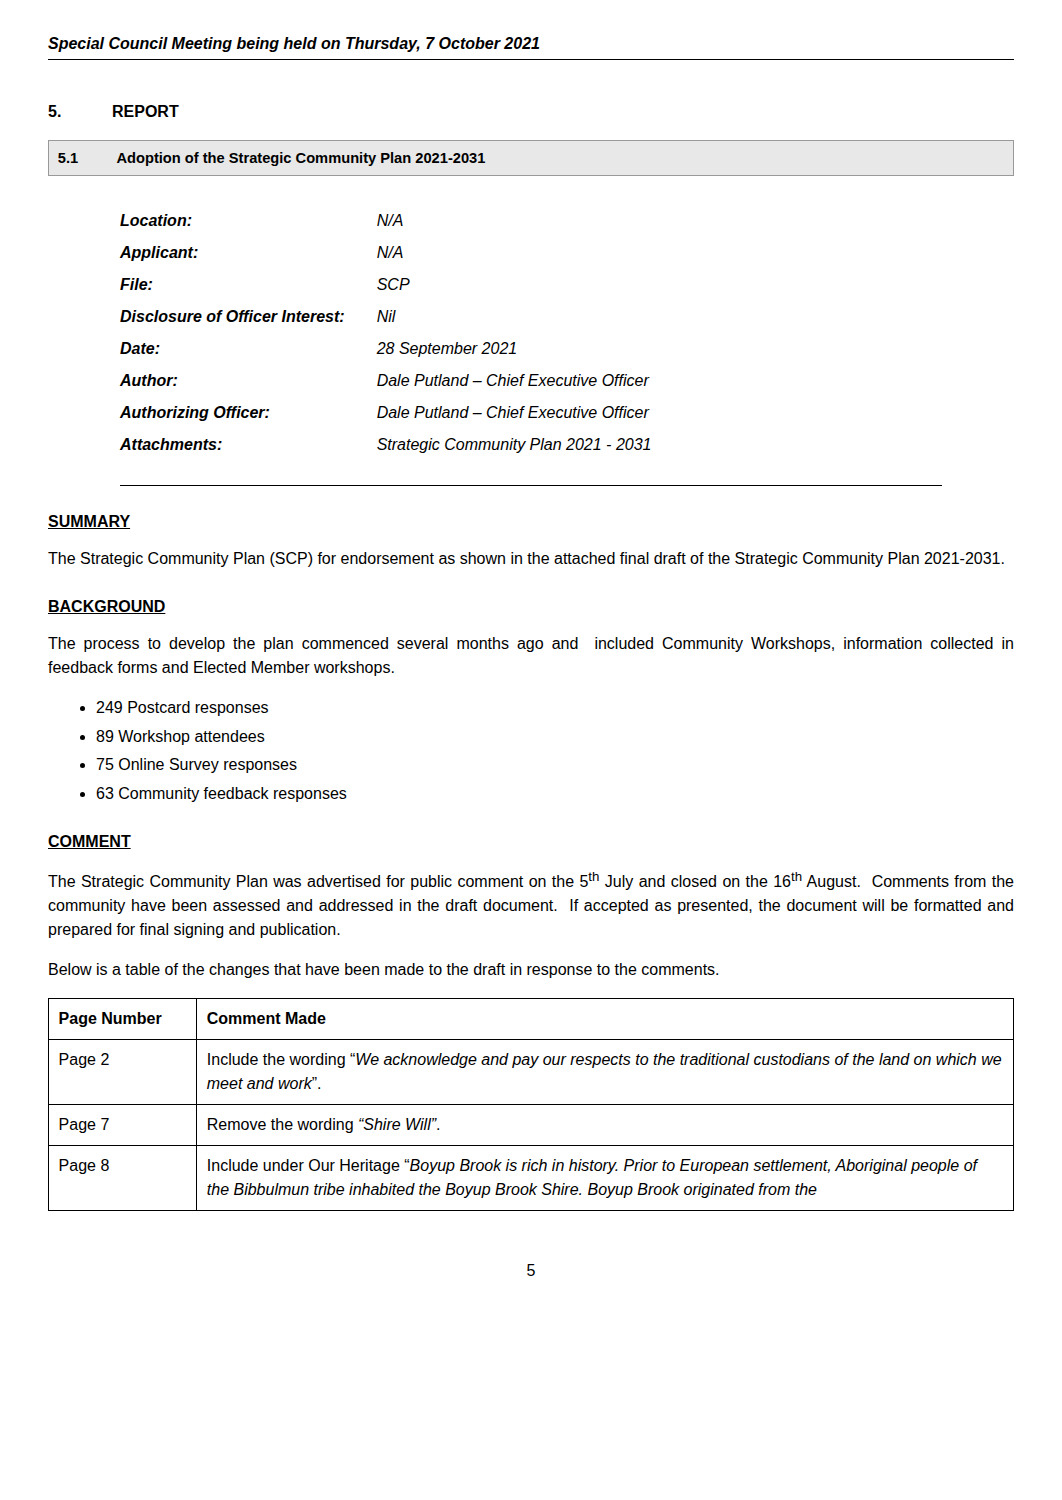Special Council Meeting being held on Thursday, 7 October 2021
5. REPORT
5.1 Adoption of the Strategic Community Plan 2021-2031
| Location: | N/A |
| Applicant: | N/A |
| File: | SCP |
| Disclosure of Officer Interest: | Nil |
| Date: | 28 September 2021 |
| Author: | Dale Putland – Chief Executive Officer |
| Authorizing Officer: | Dale Putland – Chief Executive Officer |
| Attachments: | Strategic Community Plan 2021 - 2031 |
SUMMARY
The Strategic Community Plan (SCP) for endorsement as shown in the attached final draft of the Strategic Community Plan 2021-2031.
BACKGROUND
The process to develop the plan commenced several months ago and included Community Workshops, information collected in feedback forms and Elected Member workshops.
249 Postcard responses
89 Workshop attendees
75 Online Survey responses
63 Community feedback responses
COMMENT
The Strategic Community Plan was advertised for public comment on the 5th July and closed on the 16th August. Comments from the community have been assessed and addressed in the draft document. If accepted as presented, the document will be formatted and prepared for final signing and publication.
Below is a table of the changes that have been made to the draft in response to the comments.
| Page Number | Comment Made |
| --- | --- |
| Page 2 | Include the wording “ We acknowledge and pay our respects to the traditional custodians of the land on which we meet and work ”. |
| Page 7 | Remove the wording “Shire Will” . |
| Page 8 | Include under Our Heritage “ Boyup Brook is rich in history. Prior to European settlement, Aboriginal people of the Bibbulmun tribe inhabited the Boyup Brook Shire. Boyup Brook originated from the |
5